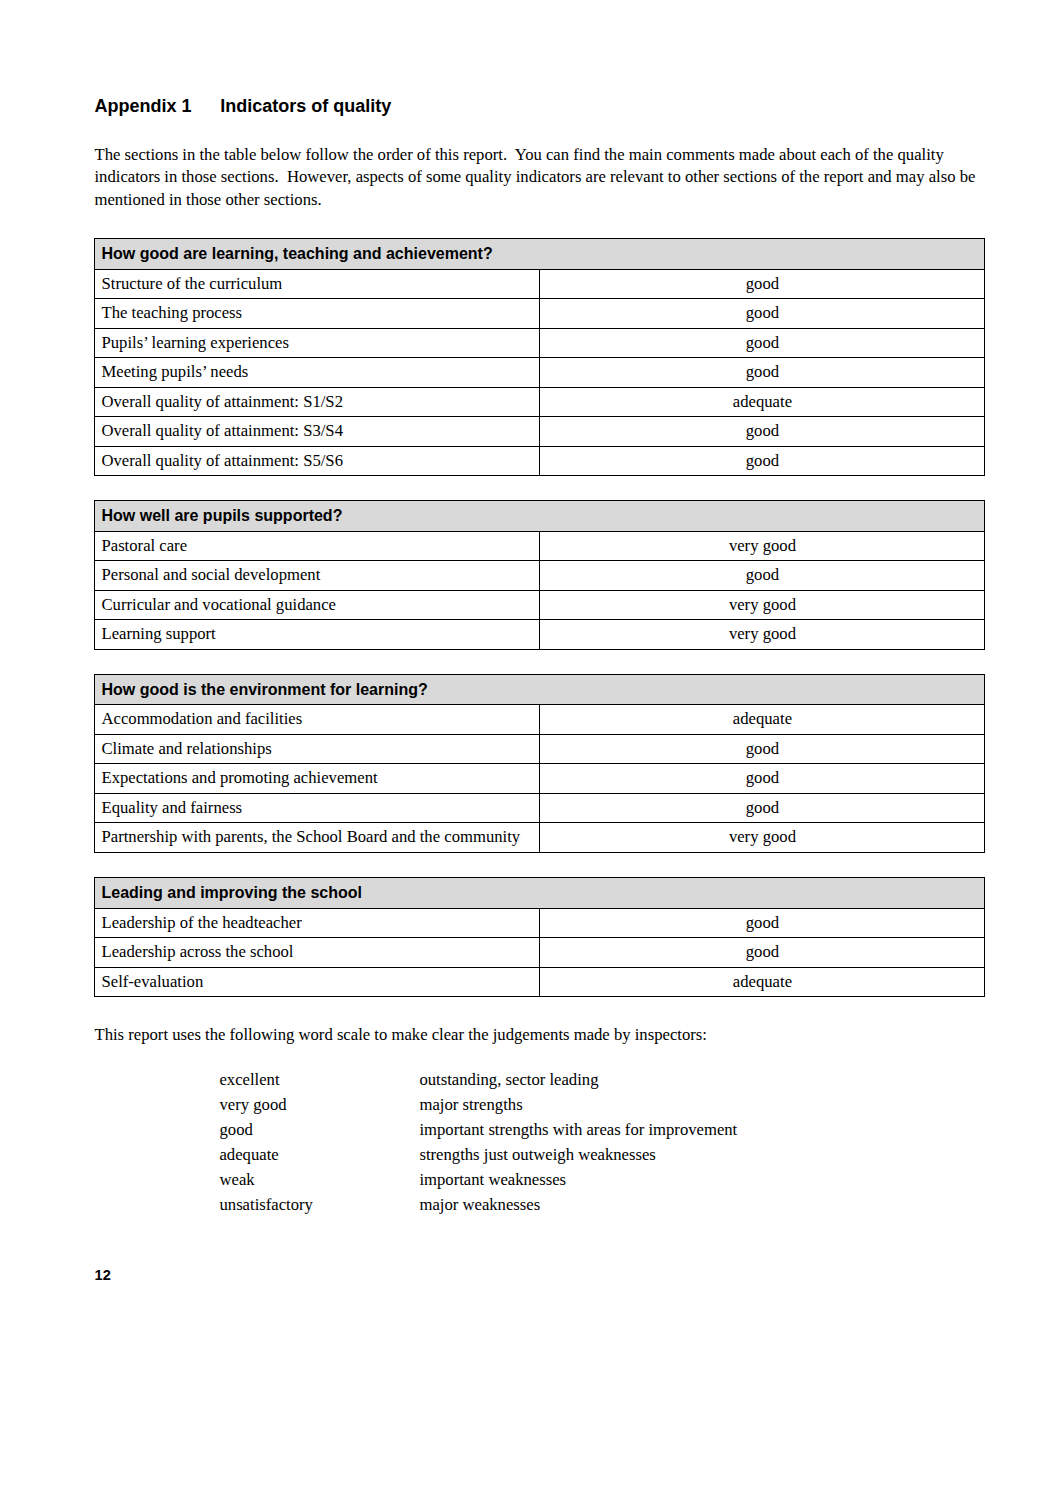Appendix 1 Indicators of quality
The sections in the table below follow the order of this report. You can find the main comments made about each of the quality indicators in those sections. However, aspects of some quality indicators are relevant to other sections of the report and may also be mentioned in those other sections.
| How good are learning, teaching and achievement? |
| --- |
| Structure of the curriculum | good |
| The teaching process | good |
| Pupils’ learning experiences | good |
| Meeting pupils’ needs | good |
| Overall quality of attainment: S1/S2 | adequate |
| Overall quality of attainment: S3/S4 | good |
| Overall quality of attainment: S5/S6 | good |
| How well are pupils supported? |
| --- |
| Pastoral care | very good |
| Personal and social development | good |
| Curricular and vocational guidance | very good |
| Learning support | very good |
| How good is the environment for learning? |
| --- |
| Accommodation and facilities | adequate |
| Climate and relationships | good |
| Expectations and promoting achievement | good |
| Equality and fairness | good |
| Partnership with parents, the School Board and the community | very good |
| Leading and improving the school |
| --- |
| Leadership of the headteacher | good |
| Leadership across the school | good |
| Self-evaluation | adequate |
This report uses the following word scale to make clear the judgements made by inspectors:
| excellent | outstanding, sector leading |
| very good | major strengths |
| good | important strengths with areas for improvement |
| adequate | strengths just outweigh weaknesses |
| weak | important weaknesses |
| unsatisfactory | major weaknesses |
12